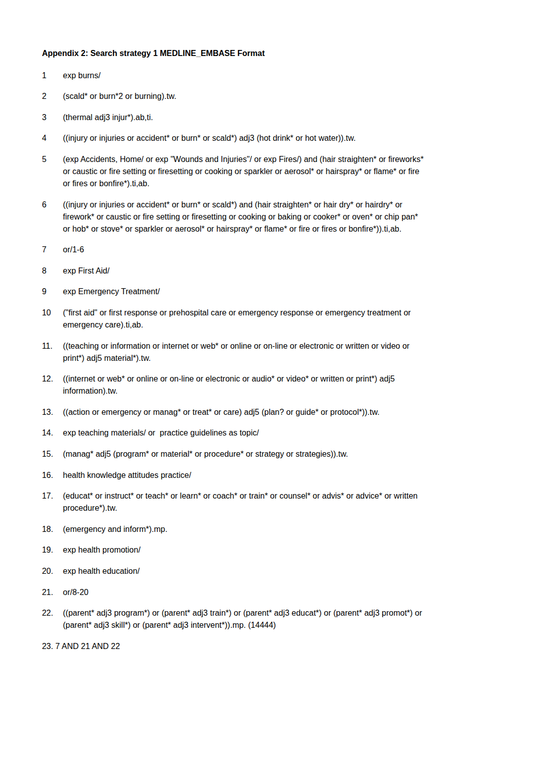Appendix 2: Search strategy 1 MEDLINE_EMBASE Format
1exp burns/
2(scald* or burn*2 or burning).tw.
3(thermal adj3 injur*).ab,ti.
4((injury or injuries or accident* or burn* or scald*) adj3 (hot drink* or hot water)).tw.
5(exp Accidents, Home/ or exp "Wounds and Injuries"/ or exp Fires/) and (hair straighten* or fireworks* or caustic or fire setting or firesetting or cooking or sparkler or aerosol* or hairspray* or flame* or fire or fires or bonfire*).ti,ab.
6((injury or injuries or accident* or burn* or scald*) and (hair straighten* or hair dry* or hairdry* or firework* or caustic or fire setting or firesetting or cooking or baking or cooker* or oven* or chip pan* or hob* or stove* or sparkler or aerosol* or hairspray* or flame* or fire or fires or bonfire*)).ti,ab.
7or/1-6
8exp First Aid/
9exp Emergency Treatment/
10("first aid" or first response or prehospital care or emergency response or emergency treatment or emergency care).ti,ab.
11.((teaching or information or internet or web* or online or on-line or electronic or written or video or print*) adj5 material*).tw.
12.((internet or web* or online or on-line or electronic or audio* or video* or written or print*) adj5 information).tw.
13.((action or emergency or manag* or treat* or care) adj5 (plan? or guide* or protocol*)).tw.
14. exp teaching materials/ or practice guidelines as topic/
15.(manag* adj5 (program* or material* or procedure* or strategy or strategies)).tw.
16. health knowledge attitudes practice/
17.(educat* or instruct* or teach* or learn* or coach* or train* or counsel* or advis* or advice* or written procedure*).tw.
18.(emergency and inform*).mp.
19. exp health promotion/
20. exp health education/
21. or/8-20
22.((parent* adj3 program*) or (parent* adj3 train*) or (parent* adj3 educat*) or (parent* adj3 promot*) or (parent* adj3 skill*) or (parent* adj3 intervent*)).mp. (14444)
23. 7 AND 21 AND 22